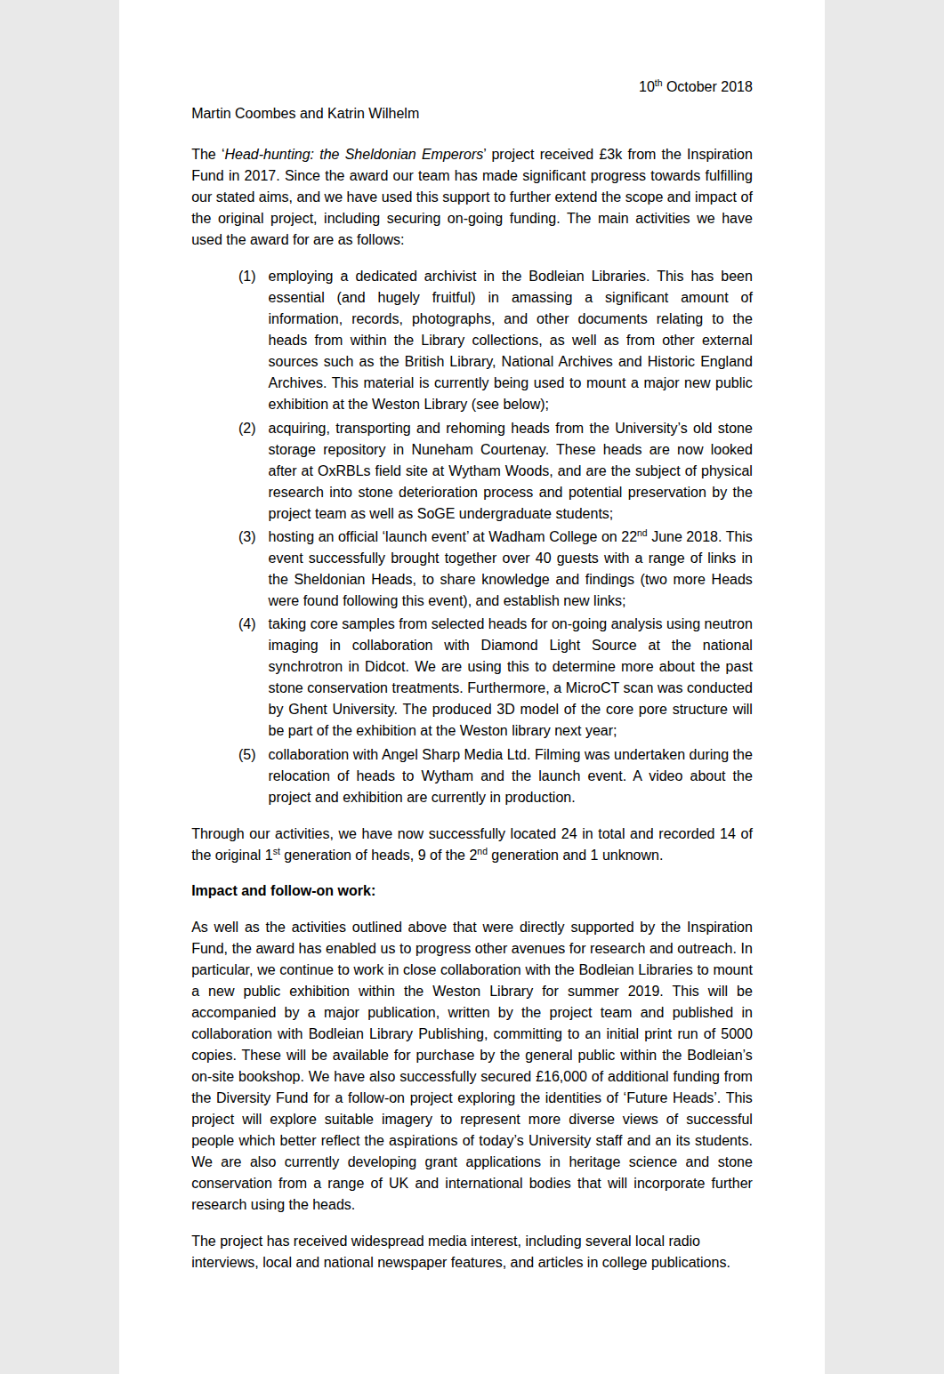10th October 2018
Martin Coombes and Katrin Wilhelm
The ‘Head-hunting: the Sheldonian Emperors’ project received £3k from the Inspiration Fund in 2017. Since the award our team has made significant progress towards fulfilling our stated aims, and we have used this support to further extend the scope and impact of the original project, including securing on-going funding. The main activities we have used the award for are as follows:
employing a dedicated archivist in the Bodleian Libraries. This has been essential (and hugely fruitful) in amassing a significant amount of information, records, photographs, and other documents relating to the heads from within the Library collections, as well as from other external sources such as the British Library, National Archives and Historic England Archives. This material is currently being used to mount a major new public exhibition at the Weston Library (see below);
acquiring, transporting and rehoming heads from the University’s old stone storage repository in Nuneham Courtenay. These heads are now looked after at OxRBLs field site at Wytham Woods, and are the subject of physical research into stone deterioration process and potential preservation by the project team as well as SoGE undergraduate students;
hosting an official ‘launch event’ at Wadham College on 22nd June 2018. This event successfully brought together over 40 guests with a range of links in the Sheldonian Heads, to share knowledge and findings (two more Heads were found following this event), and establish new links;
taking core samples from selected heads for on-going analysis using neutron imaging in collaboration with Diamond Light Source at the national synchrotron in Didcot. We are using this to determine more about the past stone conservation treatments. Furthermore, a MicroCT scan was conducted by Ghent University. The produced 3D model of the core pore structure will be part of the exhibition at the Weston library next year;
collaboration with Angel Sharp Media Ltd. Filming was undertaken during the relocation of heads to Wytham and the launch event. A video about the project and exhibition are currently in production.
Through our activities, we have now successfully located 24 in total and recorded 14 of the original 1st generation of heads, 9 of the 2nd generation and 1 unknown.
Impact and follow-on work:
As well as the activities outlined above that were directly supported by the Inspiration Fund, the award has enabled us to progress other avenues for research and outreach. In particular, we continue to work in close collaboration with the Bodleian Libraries to mount a new public exhibition within the Weston Library for summer 2019. This will be accompanied by a major publication, written by the project team and published in collaboration with Bodleian Library Publishing, committing to an initial print run of 5000 copies. These will be available for purchase by the general public within the Bodleian’s on-site bookshop. We have also successfully secured £16,000 of additional funding from the Diversity Fund for a follow-on project exploring the identities of ‘Future Heads’. This project will explore suitable imagery to represent more diverse views of successful people which better reflect the aspirations of today’s University staff and an its students. We are also currently developing grant applications in heritage science and stone conservation from a range of UK and international bodies that will incorporate further research using the heads.
The project has received widespread media interest, including several local radio interviews, local and national newspaper features, and articles in college publications.